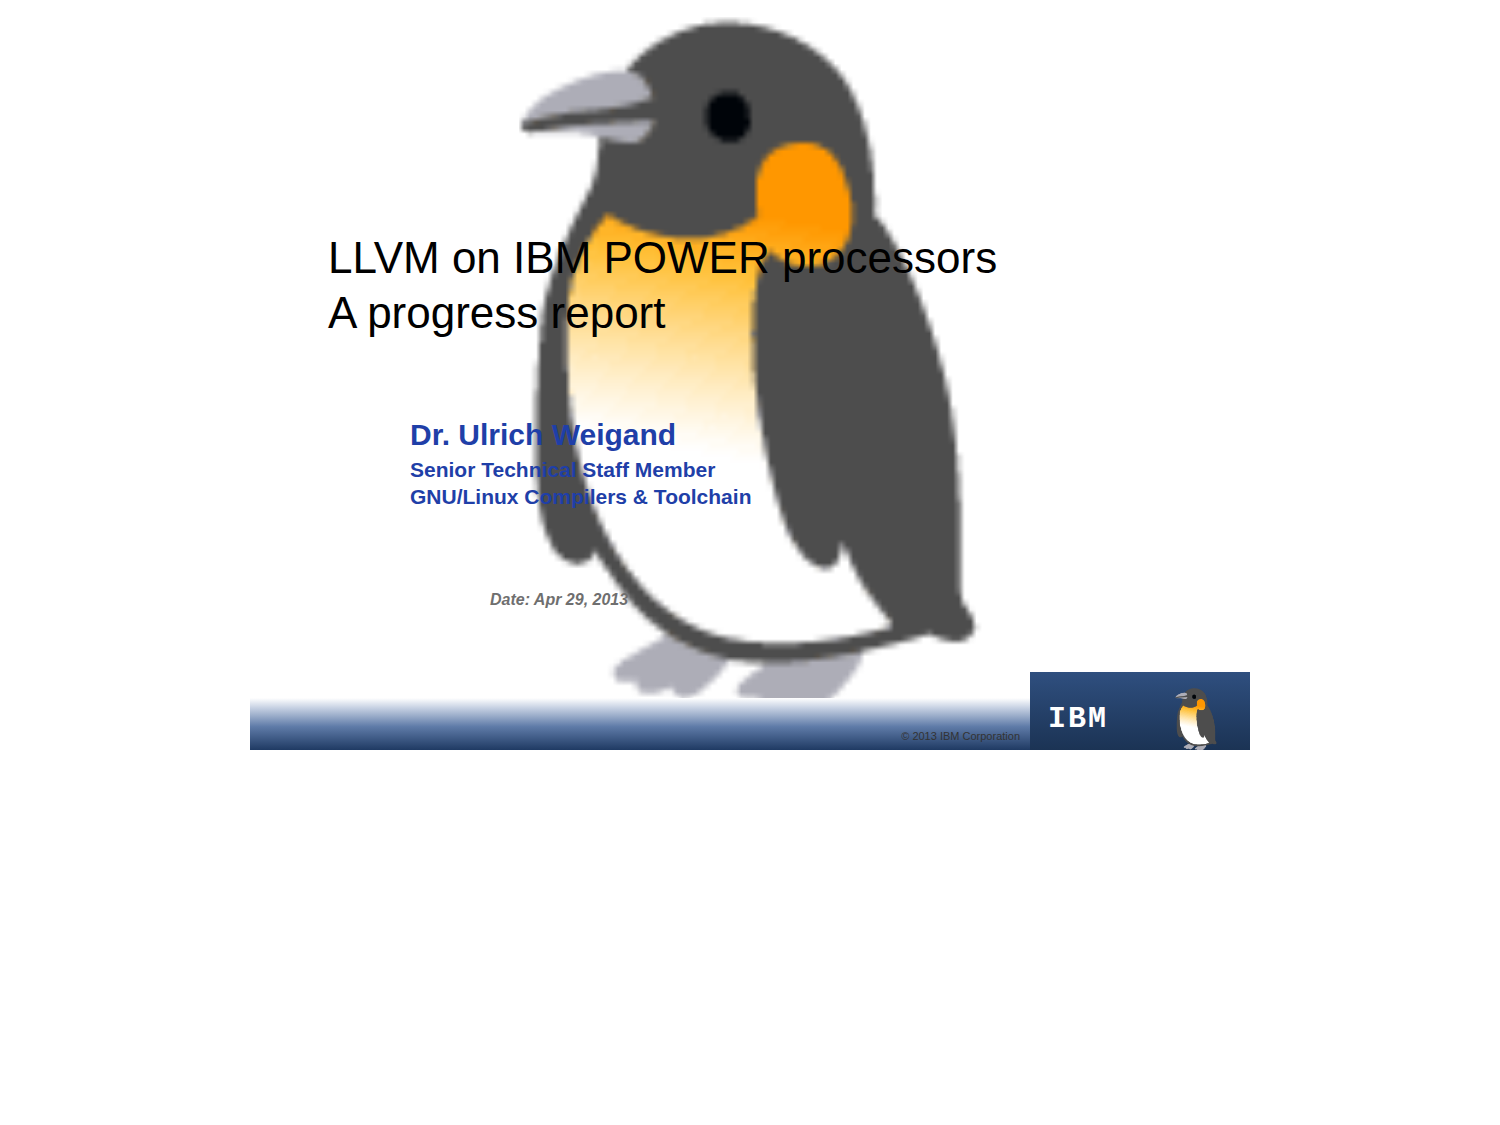🐧
LLVM on IBM POWER processors
A progress report
Dr. Ulrich Weigand
Senior Technical Staff Member
GNU/Linux Compilers & Toolchain
Date: Apr 29, 2013
© 2013 IBM Corporation
IBM 🐧